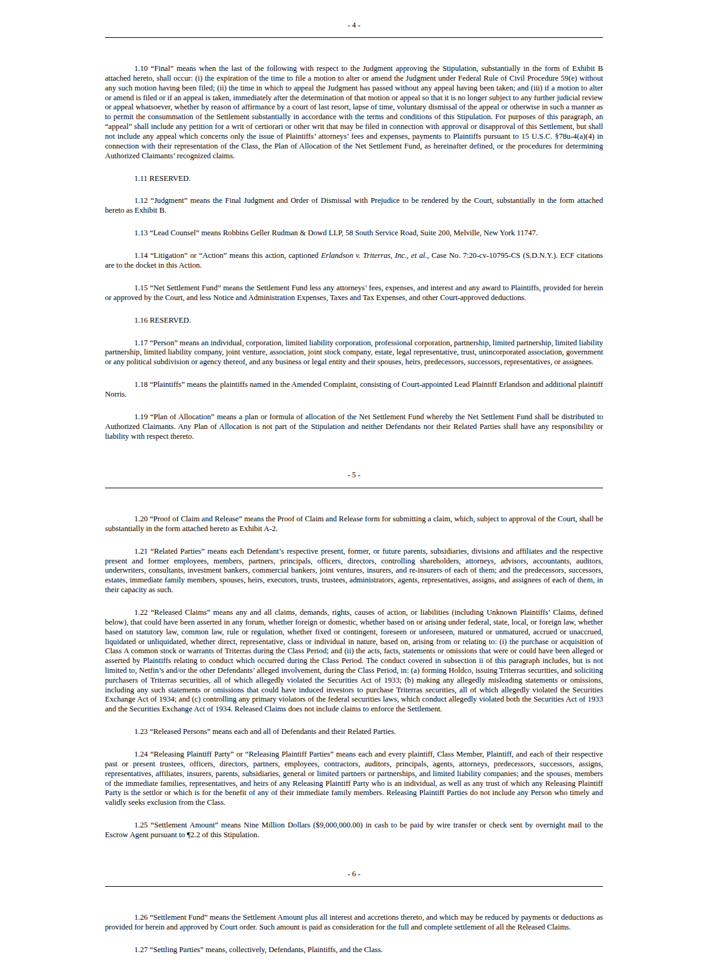- 4 -
1.10 “Final” means when the last of the following with respect to the Judgment approving the Stipulation, substantially in the form of Exhibit B attached hereto, shall occur: (i) the expiration of the time to file a motion to alter or amend the Judgment under Federal Rule of Civil Procedure 59(e) without any such motion having been filed; (ii) the time in which to appeal the Judgment has passed without any appeal having been taken; and (iii) if a motion to alter or amend is filed or if an appeal is taken, immediately after the determination of that motion or appeal so that it is no longer subject to any further judicial review or appeal whatsoever, whether by reason of affirmance by a court of last resort, lapse of time, voluntary dismissal of the appeal or otherwise in such a manner as to permit the consummation of the Settlement substantially in accordance with the terms and conditions of this Stipulation. For purposes of this paragraph, an “appeal” shall include any petition for a writ of certiorari or other writ that may be filed in connection with approval or disapproval of this Settlement, but shall not include any appeal which concerns only the issue of Plaintiffs’ attorneys’ fees and expenses, payments to Plaintiffs pursuant to 15 U.S.C. §78u-4(a)(4) in connection with their representation of the Class, the Plan of Allocation of the Net Settlement Fund, as hereinafter defined, or the procedures for determining Authorized Claimants’ recognized claims.
1.11 RESERVED.
1.12 “Judgment” means the Final Judgment and Order of Dismissal with Prejudice to be rendered by the Court, substantially in the form attached hereto as Exhibit B.
1.13 “Lead Counsel” means Robbins Geller Rudman & Dowd LLP, 58 South Service Road, Suite 200, Melville, New York 11747.
1.14 “Litigation” or “Action” means this action, captioned Erlandson v. Triterras, Inc., et al., Case No. 7:20-cv-10795-CS (S.D.N.Y.). ECF citations are to the docket in this Action.
1.15 “Net Settlement Fund” means the Settlement Fund less any attorneys’ fees, expenses, and interest and any award to Plaintiffs, provided for herein or approved by the Court, and less Notice and Administration Expenses, Taxes and Tax Expenses, and other Court-approved deductions.
1.16 RESERVED.
1.17 “Person” means an individual, corporation, limited liability corporation, professional corporation, partnership, limited partnership, limited liability partnership, limited liability company, joint venture, association, joint stock company, estate, legal representative, trust, unincorporated association, government or any political subdivision or agency thereof, and any business or legal entity and their spouses, heirs, predecessors, successors, representatives, or assignees.
1.18 “Plaintiffs” means the plaintiffs named in the Amended Complaint, consisting of Court-appointed Lead Plaintiff Erlandson and additional plaintiff Norris.
1.19 “Plan of Allocation” means a plan or formula of allocation of the Net Settlement Fund whereby the Net Settlement Fund shall be distributed to Authorized Claimants. Any Plan of Allocation is not part of the Stipulation and neither Defendants nor their Related Parties shall have any responsibility or liability with respect thereto.
- 5 -
1.20 “Proof of Claim and Release” means the Proof of Claim and Release form for submitting a claim, which, subject to approval of the Court, shall be substantially in the form attached hereto as Exhibit A-2.
1.21 “Related Parties” means each Defendant’s respective present, former, or future parents, subsidiaries, divisions and affiliates and the respective present and former employees, members, partners, principals, officers, directors, controlling shareholders, attorneys, advisors, accountants, auditors, underwriters, consultants, investment bankers, commercial bankers, joint ventures, insurers, and re-insurers of each of them; and the predecessors, successors, estates, immediate family members, spouses, heirs, executors, trusts, trustees, administrators, agents, representatives, assigns, and assignees of each of them, in their capacity as such.
1.22 “Released Claims” means any and all claims, demands, rights, causes of action, or liabilities (including Unknown Plaintiffs’ Claims, defined below), that could have been asserted in any forum, whether foreign or domestic, whether based on or arising under federal, state, local, or foreign law, whether based on statutory law, common law, rule or regulation, whether fixed or contingent, foreseen or unforeseen, matured or unmatured, accrued or unaccrued, liquidated or unliquidated, whether direct, representative, class or individual in nature, based on, arising from or relating to: (i) the purchase or acquisition of Class A common stock or warrants of Triterras during the Class Period; and (ii) the acts, facts, statements or omissions that were or could have been alleged or asserted by Plaintiffs relating to conduct which occurred during the Class Period. The conduct covered in subsection ii of this paragraph includes, but is not limited to, Netfin’s and/or the other Defendants’ alleged involvement, during the Class Period, in: (a) forming Holdco, issuing Triterras securities, and soliciting purchasers of Triterras securities, all of which allegedly violated the Securities Act of 1933; (b) making any allegedly misleading statements or omissions, including any such statements or omissions that could have induced investors to purchase Triterras securities, all of which allegedly violated the Securities Exchange Act of 1934; and (c) controlling any primary violators of the federal securities laws, which conduct allegedly violated both the Securities Act of 1933 and the Securities Exchange Act of 1934. Released Claims does not include claims to enforce the Settlement.
1.23 “Released Persons” means each and all of Defendants and their Related Parties.
1.24 “Releasing Plaintiff Party” or “Releasing Plaintiff Parties” means each and every plaintiff, Class Member, Plaintiff, and each of their respective past or present trustees, officers, directors, partners, employees, contractors, auditors, principals, agents, attorneys, predecessors, successors, assigns, representatives, affiliates, insurers, parents, subsidiaries, general or limited partners or partnerships, and limited liability companies; and the spouses, members of the immediate families, representatives, and heirs of any Releasing Plaintiff Party who is an individual, as well as any trust of which any Releasing Plaintiff Party is the settlor or which is for the benefit of any of their immediate family members. Releasing Plaintiff Parties do not include any Person who timely and validly seeks exclusion from the Class.
1.25 “Settlement Amount” means Nine Million Dollars ($9,000,000.00) in cash to be paid by wire transfer or check sent by overnight mail to the Escrow Agent pursuant to ¶2.2 of this Stipulation.
- 6 -
1.26 “Settlement Fund” means the Settlement Amount plus all interest and accretions thereto, and which may be reduced by payments or deductions as provided for herein and approved by Court order. Such amount is paid as consideration for the full and complete settlement of all the Released Claims.
1.27 “Settling Parties” means, collectively, Defendants, Plaintiffs, and the Class.